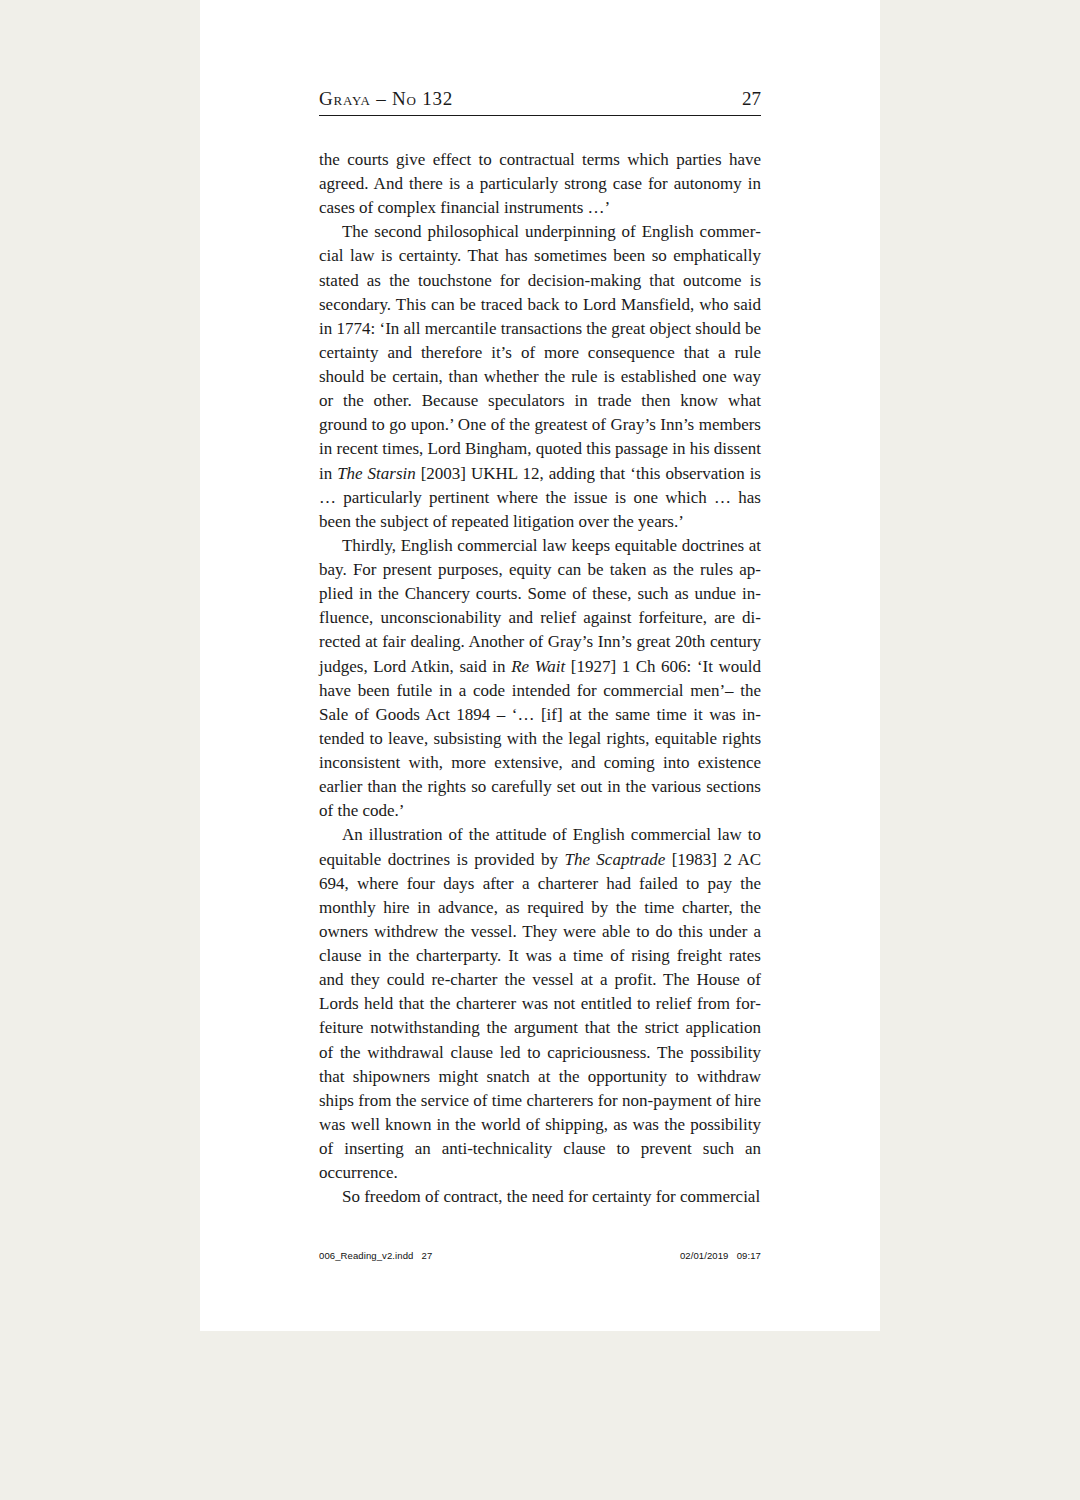Graya – No 132 27
the courts give effect to contractual terms which parties have agreed. And there is a particularly strong case for autonomy in cases of complex financial instruments …’
The second philosophical underpinning of English commercial law is certainty. That has sometimes been so emphatically stated as the touchstone for decision-making that outcome is secondary. This can be traced back to Lord Mansfield, who said in 1774: ‘In all mercantile transactions the great object should be certainty and therefore it’s of more consequence that a rule should be certain, than whether the rule is established one way or the other. Because speculators in trade then know what ground to go upon.’ One of the greatest of Gray’s Inn’s members in recent times, Lord Bingham, quoted this passage in his dissent in The Starsin [2003] UKHL 12, adding that ‘this observation is … particularly pertinent where the issue is one which … has been the subject of repeated litigation over the years.’
Thirdly, English commercial law keeps equitable doctrines at bay. For present purposes, equity can be taken as the rules applied in the Chancery courts. Some of these, such as undue influence, unconscionability and relief against forfeiture, are directed at fair dealing. Another of Gray’s Inn’s great 20th century judges, Lord Atkin, said in Re Wait [1927] 1 Ch 606: ‘It would have been futile in a code intended for commercial men’– the Sale of Goods Act 1894 – ‘… [if] at the same time it was intended to leave, subsisting with the legal rights, equitable rights inconsistent with, more extensive, and coming into existence earlier than the rights so carefully set out in the various sections of the code.’
An illustration of the attitude of English commercial law to equitable doctrines is provided by The Scaptrade [1983] 2 AC 694, where four days after a charterer had failed to pay the monthly hire in advance, as required by the time charter, the owners withdrew the vessel. They were able to do this under a clause in the charterparty. It was a time of rising freight rates and they could re-charter the vessel at a profit. The House of Lords held that the charterer was not entitled to relief from forfeiture notwithstanding the argument that the strict application of the withdrawal clause led to capriciousness. The possibility that shipowners might snatch at the opportunity to withdraw ships from the service of time charterers for non-payment of hire was well known in the world of shipping, as was the possibility of inserting an anti-technicality clause to prevent such an occurrence.
So freedom of contract, the need for certainty for commercial
006_Reading_v2.indd 27 02/01/2019 09:17